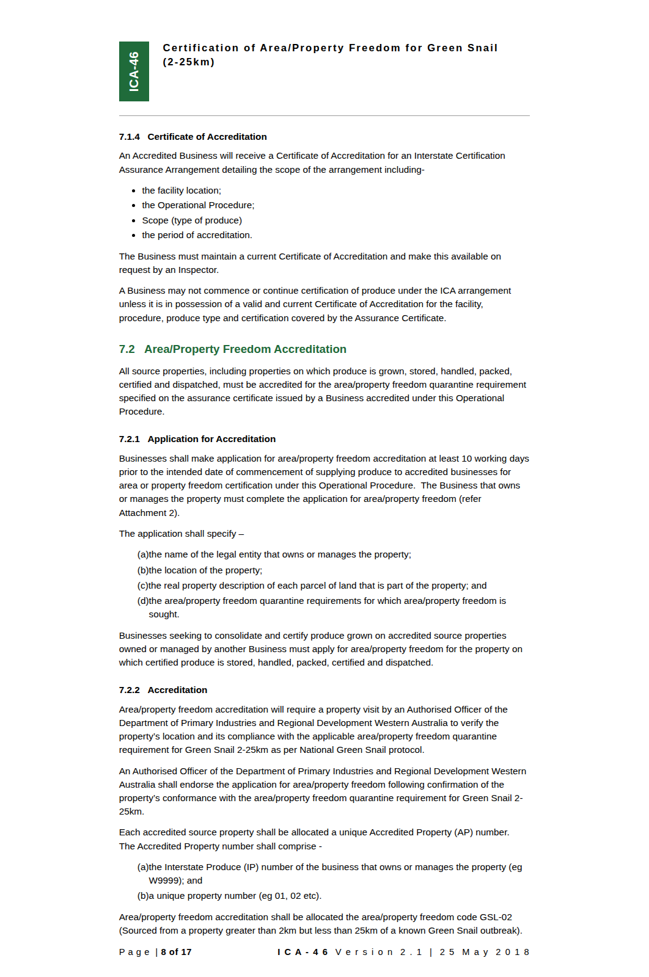ICA-46
Certification of Area/Property Freedom for Green Snail
(2-25km)
7.1.4 Certificate of Accreditation
An Accredited Business will receive a Certificate of Accreditation for an Interstate Certification Assurance Arrangement detailing the scope of the arrangement including-
the facility location;
the Operational Procedure;
Scope (type of produce)
the period of accreditation.
The Business must maintain a current Certificate of Accreditation and make this available on request by an Inspector.
A Business may not commence or continue certification of produce under the ICA arrangement unless it is in possession of a valid and current Certificate of Accreditation for the facility, procedure, produce type and certification covered by the Assurance Certificate.
7.2 Area/Property Freedom Accreditation
All source properties, including properties on which produce is grown, stored, handled, packed, certified and dispatched, must be accredited for the area/property freedom quarantine requirement specified on the assurance certificate issued by a Business accredited under this Operational Procedure.
7.2.1 Application for Accreditation
Businesses shall make application for area/property freedom accreditation at least 10 working days prior to the intended date of commencement of supplying produce to accredited businesses for area or property freedom certification under this Operational Procedure. The Business that owns or manages the property must complete the application for area/property freedom (refer Attachment 2).
The application shall specify –
(a) the name of the legal entity that owns or manages the property;
(b) the location of the property;
(c) the real property description of each parcel of land that is part of the property; and
(d) the area/property freedom quarantine requirements for which area/property freedom is sought.
Businesses seeking to consolidate and certify produce grown on accredited source properties owned or managed by another Business must apply for area/property freedom for the property on which certified produce is stored, handled, packed, certified and dispatched.
7.2.2 Accreditation
Area/property freedom accreditation will require a property visit by an Authorised Officer of the Department of Primary Industries and Regional Development Western Australia to verify the property’s location and its compliance with the applicable area/property freedom quarantine requirement for Green Snail 2-25km as per National Green Snail protocol.
An Authorised Officer of the Department of Primary Industries and Regional Development Western Australia shall endorse the application for area/property freedom following confirmation of the property’s conformance with the area/property freedom quarantine requirement for Green Snail 2-25km.
Each accredited source property shall be allocated a unique Accredited Property (AP) number. The Accredited Property number shall comprise -
(a) the Interstate Produce (IP) number of the business that owns or manages the property (eg W9999); and
(b) a unique property number (eg 01, 02 etc).
Area/property freedom accreditation shall be allocated the area/property freedom code GSL-02 (Sourced from a property greater than 2km but less than 25km of a known Green Snail outbreak).
P a g e | 8 of 17
I C A - 4 6 V e r s i o n 2 . 1 | 2 5 M a y 2 0 1 8